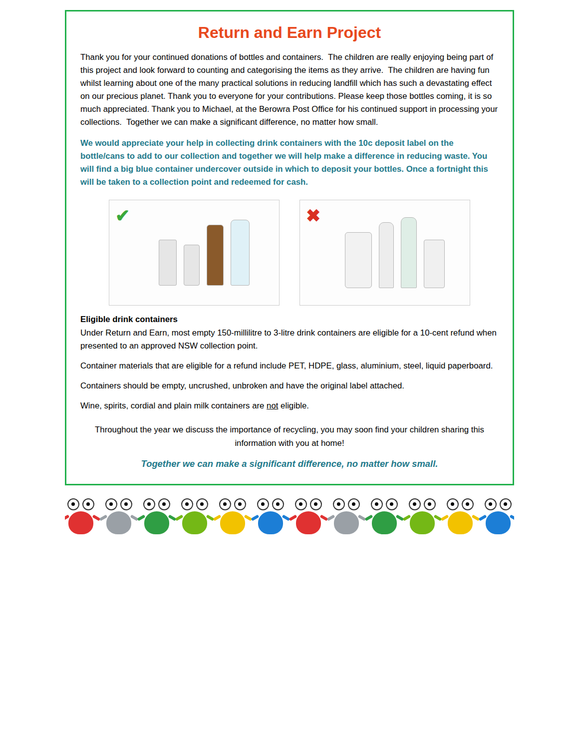Return and Earn Project
Thank you for your continued donations of bottles and containers. The children are really enjoying being part of this project and look forward to counting and categorising the items as they arrive. The children are having fun whilst learning about one of the many practical solutions in reducing landfill which has such a devastating effect on our precious planet. Thank you to everyone for your contributions. Please keep those bottles coming, it is so much appreciated. Thank you to Michael, at the Berowra Post Office for his continued support in processing your collections. Together we can make a significant difference, no matter how small.
We would appreciate your help in collecting drink containers with the 10c deposit label on the bottle/cans to add to our collection and together we will help make a difference in reducing waste. You will find a big blue container undercover outside in which to deposit your bottles. Once a fortnight this will be taken to a collection point and redeemed for cash.
✔
✖
Eligible drink containers
Under Return and Earn, most empty 150-millilitre to 3-litre drink containers are eligible for a 10-cent refund when presented to an approved NSW collection point.
Container materials that are eligible for a refund include PET, HDPE, glass, aluminium, steel, liquid paperboard.
Containers should be empty, uncrushed, unbroken and have the original label attached.
Wine, spirits, cordial and plain milk containers are not eligible.
Throughout the year we discuss the importance of recycling, you may soon find your children sharing this information with you at home!
Together we can make a significant difference, no matter how small.